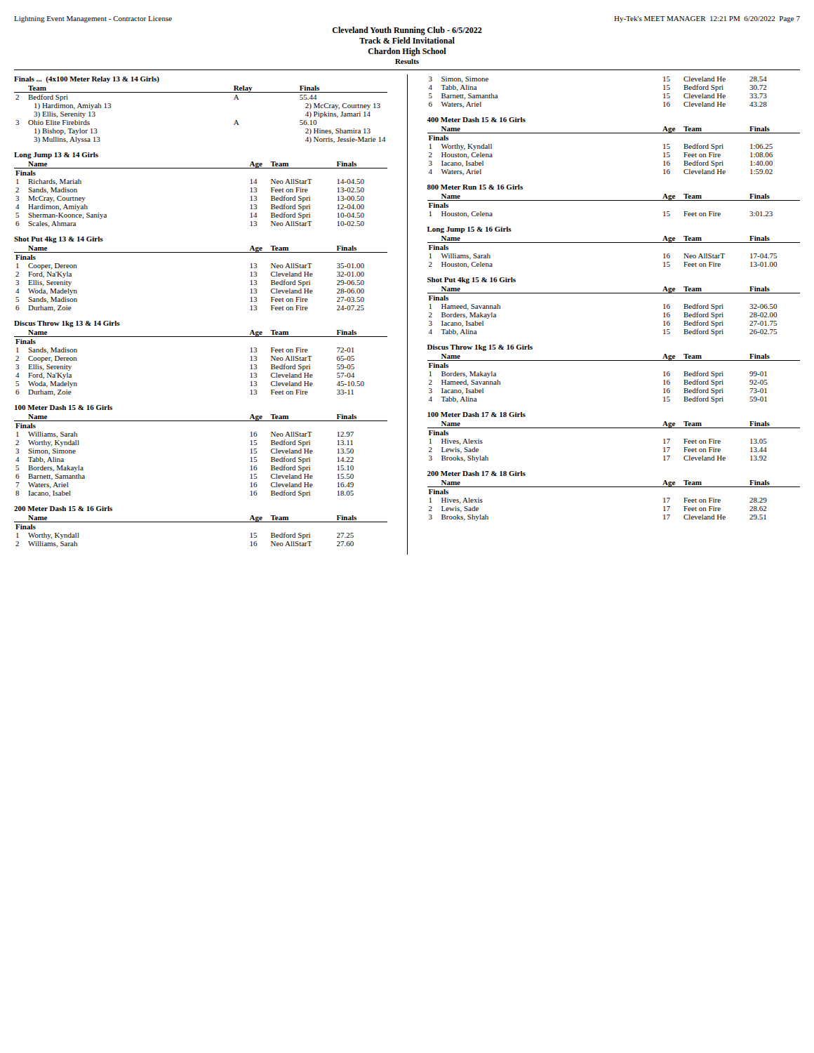Lightning Event Management - Contractor License
Hy-Tek's MEET MANAGER 12:21 PM 6/20/2022 Page 7
Cleveland Youth Running Club - 6/5/2022
Track & Field Invitational
Chardon High School
Results
Finals ... (4x100 Meter Relay 13 & 14 Girls)
| | Team | Relay | Finals |
| --- | --- | --- | --- |
| 2 | Bedford Spri | A | 55.44 |
| | 1) Hardimon, Amiyah 13 | 2) McCray, Courtney 13 |
| | 3) Ellis, Serenity 13 | 4) Pipkins, Jamari 14 |
| 3 | Ohio Elite Firebirds | A | 56.10 |
| | 1) Bishop, Taylor 13 | 2) Hines, Shamira 13 |
| | 3) Mullins, Alyssa 13 | 4) Norris, Jessie-Marie 14 |
Long Jump 13 & 14 Girls
| | Name | Age | Team | Finals |
| --- | --- | --- | --- | --- |
| Finals |
| 1 | Richards, Mariah | 14 | Neo AllStarT | 14-04.50 |
| 2 | Sands, Madison | 13 | Feet on Fire | 13-02.50 |
| 3 | McCray, Courtney | 13 | Bedford Spri | 13-00.50 |
| 4 | Hardimon, Amiyah | 13 | Bedford Spri | 12-04.00 |
| 5 | Sherman-Koonce, Saniya | 14 | Bedford Spri | 10-04.50 |
| 6 | Scales, Ahmara | 13 | Neo AllStarT | 10-02.50 |
Shot Put 4kg 13 & 14 Girls
| | Name | Age | Team | Finals |
| --- | --- | --- | --- | --- |
| Finals |
| 1 | Cooper, Dereon | 13 | Neo AllStarT | 35-01.00 |
| 2 | Ford, Na'Kyla | 13 | Cleveland He | 32-01.00 |
| 3 | Ellis, Serenity | 13 | Bedford Spri | 29-06.50 |
| 4 | Woda, Madelyn | 13 | Cleveland He | 28-06.00 |
| 5 | Sands, Madison | 13 | Feet on Fire | 27-03.50 |
| 6 | Durham, Zoie | 13 | Feet on Fire | 24-07.25 |
Discus Throw 1kg 13 & 14 Girls
| | Name | Age | Team | Finals |
| --- | --- | --- | --- | --- |
| Finals |
| 1 | Sands, Madison | 13 | Feet on Fire | 72-01 |
| 2 | Cooper, Dereon | 13 | Neo AllStarT | 65-05 |
| 3 | Ellis, Serenity | 13 | Bedford Spri | 59-05 |
| 4 | Ford, Na'Kyla | 13 | Cleveland He | 57-04 |
| 5 | Woda, Madelyn | 13 | Cleveland He | 45-10.50 |
| 6 | Durham, Zoie | 13 | Feet on Fire | 33-11 |
100 Meter Dash 15 & 16 Girls
| | Name | Age | Team | Finals |
| --- | --- | --- | --- | --- |
| Finals |
| 1 | Williams, Sarah | 16 | Neo AllStarT | 12.97 |
| 2 | Worthy, Kyndall | 15 | Bedford Spri | 13.11 |
| 3 | Simon, Simone | 15 | Cleveland He | 13.50 |
| 4 | Tabb, Alina | 15 | Bedford Spri | 14.22 |
| 5 | Borders, Makayla | 16 | Bedford Spri | 15.10 |
| 6 | Barnett, Samantha | 15 | Cleveland He | 15.50 |
| 7 | Waters, Ariel | 16 | Cleveland He | 16.49 |
| 8 | Iacano, Isabel | 16 | Bedford Spri | 18.05 |
200 Meter Dash 15 & 16 Girls
| | Name | Age | Team | Finals |
| --- | --- | --- | --- | --- |
| Finals |
| 1 | Worthy, Kyndall | 15 | Bedford Spri | 27.25 |
| 2 | Williams, Sarah | 16 | Neo AllStarT | 27.60 |
| 3 | Simon, Simone | 15 | Cleveland He | 28.54 |
| 4 | Tabb, Alina | 15 | Bedford Spri | 30.72 |
| 5 | Barnett, Samantha | 15 | Cleveland He | 33.73 |
| 6 | Waters, Ariel | 16 | Cleveland He | 43.28 |
400 Meter Dash 15 & 16 Girls
| | Name | Age | Team | Finals |
| --- | --- | --- | --- | --- |
| Finals |
| 1 | Worthy, Kyndall | 15 | Bedford Spri | 1:06.25 |
| 2 | Houston, Celena | 15 | Feet on Fire | 1:08.06 |
| 3 | Iacano, Isabel | 16 | Bedford Spri | 1:40.00 |
| 4 | Waters, Ariel | 16 | Cleveland He | 1:59.02 |
800 Meter Run 15 & 16 Girls
| | Name | Age | Team | Finals |
| --- | --- | --- | --- | --- |
| Finals |
| 1 | Houston, Celena | 15 | Feet on Fire | 3:01.23 |
Long Jump 15 & 16 Girls
| | Name | Age | Team | Finals |
| --- | --- | --- | --- | --- |
| Finals |
| 1 | Williams, Sarah | 16 | Neo AllStarT | 17-04.75 |
| 2 | Houston, Celena | 15 | Feet on Fire | 13-01.00 |
Shot Put 4kg 15 & 16 Girls
| | Name | Age | Team | Finals |
| --- | --- | --- | --- | --- |
| Finals |
| 1 | Hameed, Savannah | 16 | Bedford Spri | 32-06.50 |
| 2 | Borders, Makayla | 16 | Bedford Spri | 28-02.00 |
| 3 | Iacano, Isabel | 16 | Bedford Spri | 27-01.75 |
| 4 | Tabb, Alina | 15 | Bedford Spri | 26-02.75 |
Discus Throw 1kg 15 & 16 Girls
| | Name | Age | Team | Finals |
| --- | --- | --- | --- | --- |
| Finals |
| 1 | Borders, Makayla | 16 | Bedford Spri | 99-01 |
| 2 | Hameed, Savannah | 16 | Bedford Spri | 92-05 |
| 3 | Iacano, Isabel | 16 | Bedford Spri | 73-01 |
| 4 | Tabb, Alina | 15 | Bedford Spri | 59-01 |
100 Meter Dash 17 & 18 Girls
| | Name | Age | Team | Finals |
| --- | --- | --- | --- | --- |
| Finals |
| 1 | Hives, Alexis | 17 | Feet on Fire | 13.05 |
| 2 | Lewis, Sade | 17 | Feet on Fire | 13.44 |
| 3 | Brooks, Shylah | 17 | Cleveland He | 13.92 |
200 Meter Dash 17 & 18 Girls
| | Name | Age | Team | Finals |
| --- | --- | --- | --- | --- |
| Finals |
| 1 | Hives, Alexis | 17 | Feet on Fire | 28.29 |
| 2 | Lewis, Sade | 17 | Feet on Fire | 28.62 |
| 3 | Brooks, Shylah | 17 | Cleveland He | 29.51 |